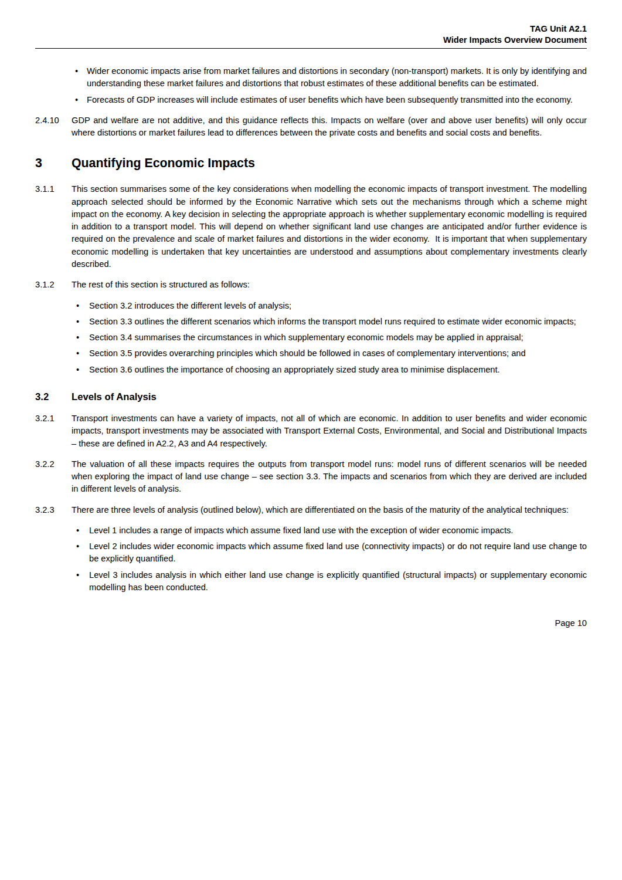TAG Unit A2.1
Wider Impacts Overview Document
Wider economic impacts arise from market failures and distortions in secondary (non-transport) markets. It is only by identifying and understanding these market failures and distortions that robust estimates of these additional benefits can be estimated.
Forecasts of GDP increases will include estimates of user benefits which have been subsequently transmitted into the economy.
2.4.10
GDP and welfare are not additive, and this guidance reflects this. Impacts on welfare (over and above user benefits) will only occur where distortions or market failures lead to differences between the private costs and benefits and social costs and benefits.
3 Quantifying Economic Impacts
3.1.1
This section summarises some of the key considerations when modelling the economic impacts of transport investment. The modelling approach selected should be informed by the Economic Narrative which sets out the mechanisms through which a scheme might impact on the economy. A key decision in selecting the appropriate approach is whether supplementary economic modelling is required in addition to a transport model. This will depend on whether significant land use changes are anticipated and/or further evidence is required on the prevalence and scale of market failures and distortions in the wider economy. It is important that when supplementary economic modelling is undertaken that key uncertainties are understood and assumptions about complementary investments clearly described.
3.1.2
The rest of this section is structured as follows:
Section 3.2 introduces the different levels of analysis;
Section 3.3 outlines the different scenarios which informs the transport model runs required to estimate wider economic impacts;
Section 3.4 summarises the circumstances in which supplementary economic models may be applied in appraisal;
Section 3.5 provides overarching principles which should be followed in cases of complementary interventions; and
Section 3.6 outlines the importance of choosing an appropriately sized study area to minimise displacement.
3.2 Levels of Analysis
3.2.1
Transport investments can have a variety of impacts, not all of which are economic. In addition to user benefits and wider economic impacts, transport investments may be associated with Transport External Costs, Environmental, and Social and Distributional Impacts – these are defined in A2.2, A3 and A4 respectively.
3.2.2
The valuation of all these impacts requires the outputs from transport model runs: model runs of different scenarios will be needed when exploring the impact of land use change – see section 3.3. The impacts and scenarios from which they are derived are included in different levels of analysis.
3.2.3
There are three levels of analysis (outlined below), which are differentiated on the basis of the maturity of the analytical techniques:
Level 1 includes a range of impacts which assume fixed land use with the exception of wider economic impacts.
Level 2 includes wider economic impacts which assume fixed land use (connectivity impacts) or do not require land use change to be explicitly quantified.
Level 3 includes analysis in which either land use change is explicitly quantified (structural impacts) or supplementary economic modelling has been conducted.
Page 10